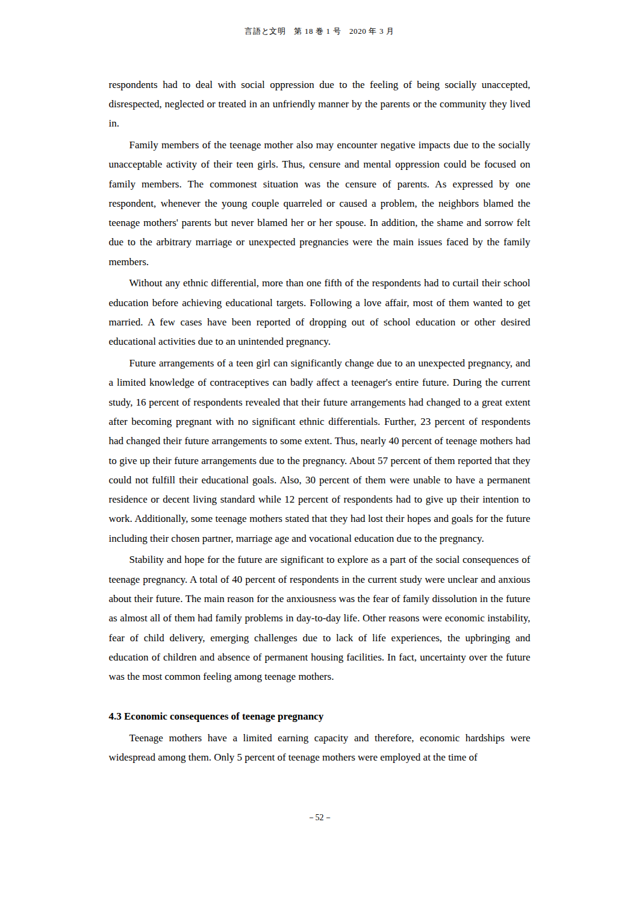言語と文明　第 18 巻 1 号　2020 年 3 月
respondents had to deal with social oppression due to the feeling of being socially unaccepted, disrespected, neglected or treated in an unfriendly manner by the parents or the community they lived in.
Family members of the teenage mother also may encounter negative impacts due to the socially unacceptable activity of their teen girls. Thus, censure and mental oppression could be focused on family members. The commonest situation was the censure of parents. As expressed by one respondent, whenever the young couple quarreled or caused a problem, the neighbors blamed the teenage mothers' parents but never blamed her or her spouse. In addition, the shame and sorrow felt due to the arbitrary marriage or unexpected pregnancies were the main issues faced by the family members.
Without any ethnic differential, more than one fifth of the respondents had to curtail their school education before achieving educational targets. Following a love affair, most of them wanted to get married. A few cases have been reported of dropping out of school education or other desired educational activities due to an unintended pregnancy.
Future arrangements of a teen girl can significantly change due to an unexpected pregnancy, and a limited knowledge of contraceptives can badly affect a teenager's entire future. During the current study, 16 percent of respondents revealed that their future arrangements had changed to a great extent after becoming pregnant with no significant ethnic differentials. Further, 23 percent of respondents had changed their future arrangements to some extent. Thus, nearly 40 percent of teenage mothers had to give up their future arrangements due to the pregnancy. About 57 percent of them reported that they could not fulfill their educational goals. Also, 30 percent of them were unable to have a permanent residence or decent living standard while 12 percent of respondents had to give up their intention to work. Additionally, some teenage mothers stated that they had lost their hopes and goals for the future including their chosen partner, marriage age and vocational education due to the pregnancy.
Stability and hope for the future are significant to explore as a part of the social consequences of teenage pregnancy. A total of 40 percent of respondents in the current study were unclear and anxious about their future. The main reason for the anxiousness was the fear of family dissolution in the future as almost all of them had family problems in day-to-day life. Other reasons were economic instability, fear of child delivery, emerging challenges due to lack of life experiences, the upbringing and education of children and absence of permanent housing facilities. In fact, uncertainty over the future was the most common feeling among teenage mothers.
4.3 Economic consequences of teenage pregnancy
Teenage mothers have a limited earning capacity and therefore, economic hardships were widespread among them. Only 5 percent of teenage mothers were employed at the time of
－52－